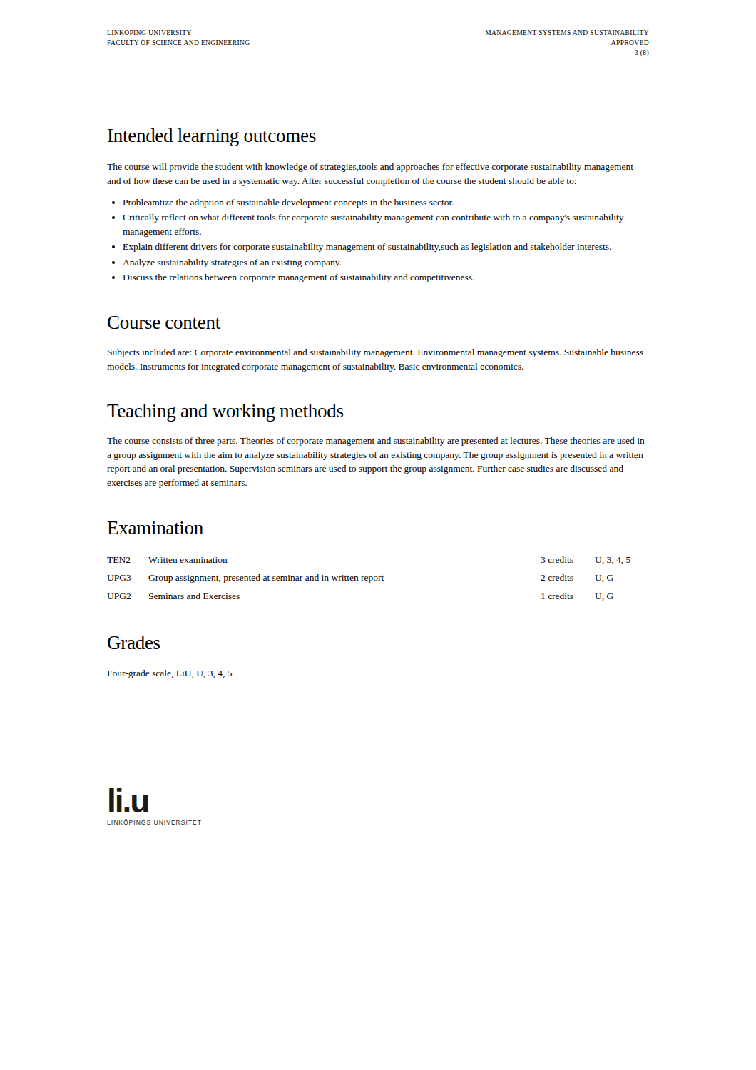Linköping University
Faculty of Science and Engineering
Management Systems and Sustainability
Approved
3 (8)
Intended learning outcomes
The course will provide the student with knowledge of strategies,tools and approaches for effective corporate sustainability management and of how these can be used in a systematic way. After successful completion of the course the student should be able to:
Probleamtize the adoption of sustainable development concepts in the business sector.
Critically reflect on what different tools for corporate sustainability management can contribute with to a company's sustainability management efforts.
Explain different drivers for corporate sustainability management of sustainability,such as legislation and stakeholder interests.
Analyze sustainability strategies of an existing company.
Discuss the relations between corporate management of sustainability and competitiveness.
Course content
Subjects included are: Corporate environmental and sustainability management. Environmental management systems. Sustainable business models. Instruments for integrated corporate management of sustainability. Basic environmental economics.
Teaching and working methods
The course consists of three parts. Theories of corporate management and sustainability are presented at lectures. These theories are used in a group assignment with the aim to analyze sustainability strategies of an existing company. The group assignment is presented in a written report and an oral presentation. Supervision seminars are used to support the group assignment. Further case studies are discussed and exercises are performed at seminars.
Examination
| TEN2 | Written examination | 3 credits | U, 3, 4, 5 |
| UPG3 | Group assignment, presented at seminar and in written report | 2 credits | U, G |
| UPG2 | Seminars and Exercises | 1 credits | U, G |
Grades
Four-grade scale, LiU, U, 3, 4, 5
li.u
LINKÖPINGS UNIVERSITET